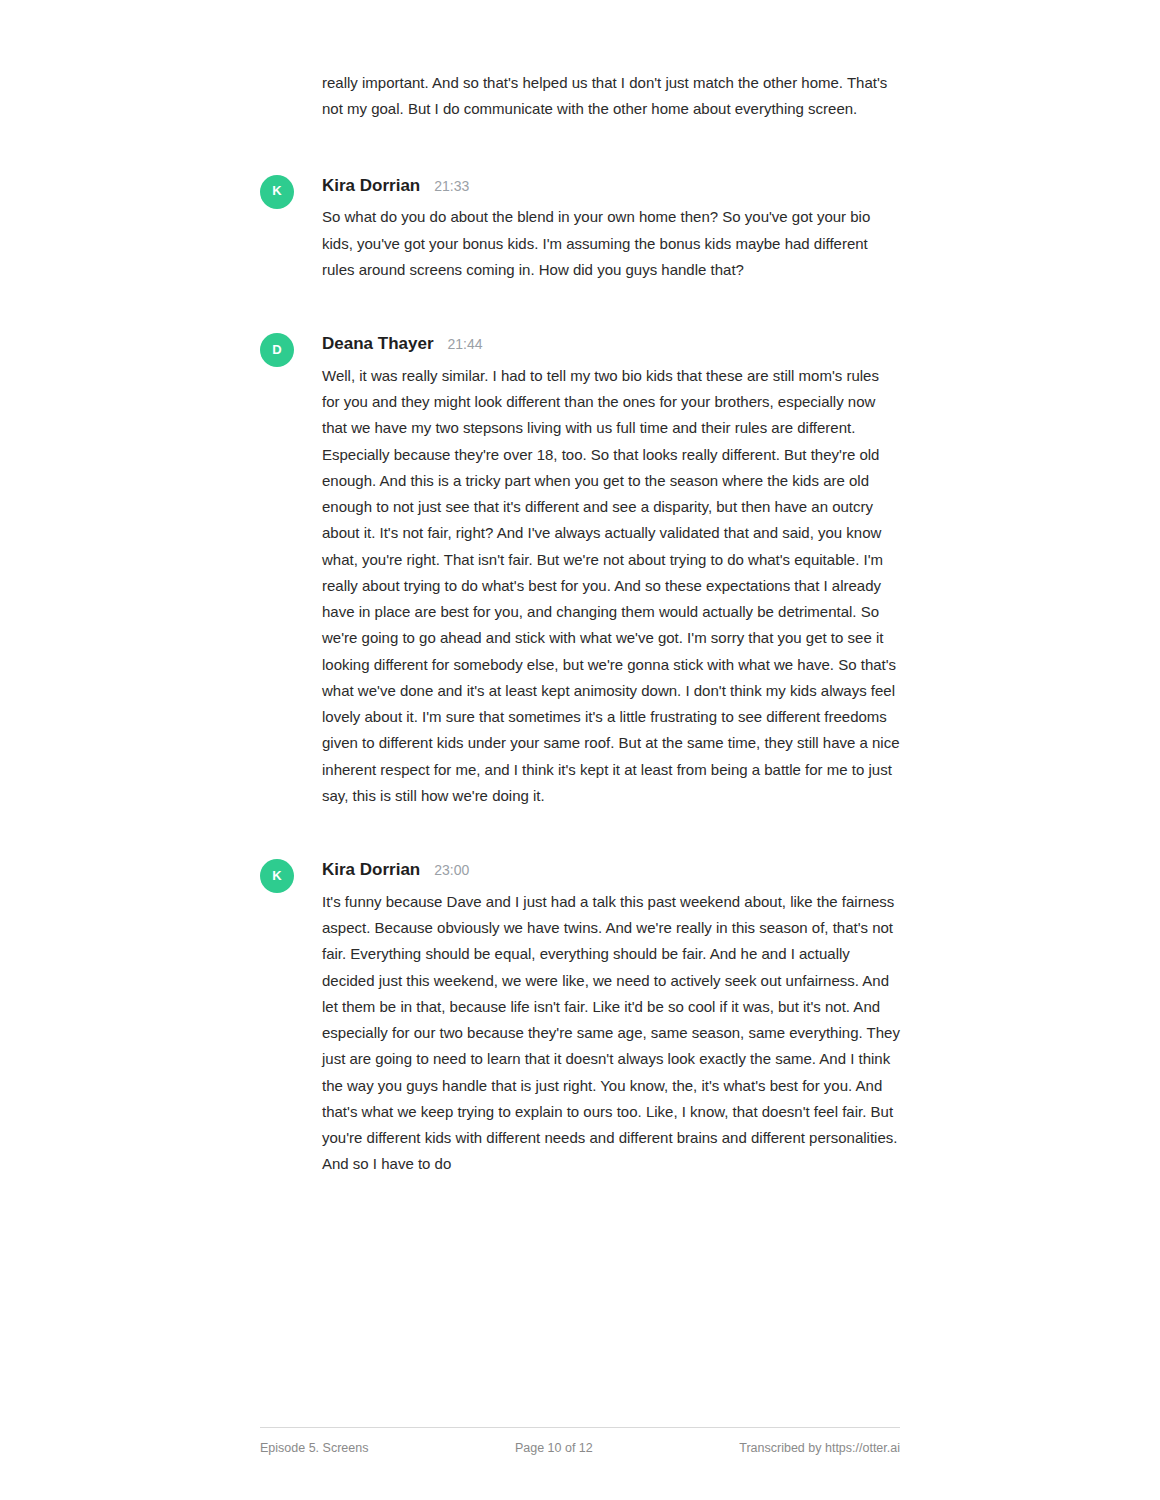really important. And so that's helped us that I don't just match the other home. That's not my goal. But I do communicate with the other home about everything screen.
K
Kira Dorrian 21:33
So what do you do about the blend in your own home then? So you've got your bio kids, you've got your bonus kids. I'm assuming the bonus kids maybe had different rules around screens coming in. How did you guys handle that?
D
Deana Thayer 21:44
Well, it was really similar. I had to tell my two bio kids that these are still mom's rules for you and they might look different than the ones for your brothers, especially now that we have my two stepsons living with us full time and their rules are different. Especially because they're over 18, too. So that looks really different. But they're old enough. And this is a tricky part when you get to the season where the kids are old enough to not just see that it's different and see a disparity, but then have an outcry about it. It's not fair, right? And I've always actually validated that and said, you know what, you're right. That isn't fair. But we're not about trying to do what's equitable. I'm really about trying to do what's best for you. And so these expectations that I already have in place are best for you, and changing them would actually be detrimental. So we're going to go ahead and stick with what we've got. I'm sorry that you get to see it looking different for somebody else, but we're gonna stick with what we have. So that's what we've done and it's at least kept animosity down. I don't think my kids always feel lovely about it. I'm sure that sometimes it's a little frustrating to see different freedoms given to different kids under your same roof. But at the same time, they still have a nice inherent respect for me, and I think it's kept it at least from being a battle for me to just say, this is still how we're doing it.
K
Kira Dorrian 23:00
It's funny because Dave and I just had a talk this past weekend about, like the fairness aspect. Because obviously we have twins. And we're really in this season of, that's not fair. Everything should be equal, everything should be fair. And he and I actually decided just this weekend, we were like, we need to actively seek out unfairness. And let them be in that, because life isn't fair. Like it'd be so cool if it was, but it's not. And especially for our two because they're same age, same season, same everything. They just are going to need to learn that it doesn't always look exactly the same. And I think the way you guys handle that is just right. You know, the, it's what's best for you. And that's what we keep trying to explain to ours too. Like, I know, that doesn't feel fair. But you're different kids with different needs and different brains and different personalities. And so I have to do
Episode 5. Screens Page 10 of 12 Transcribed by https://otter.ai